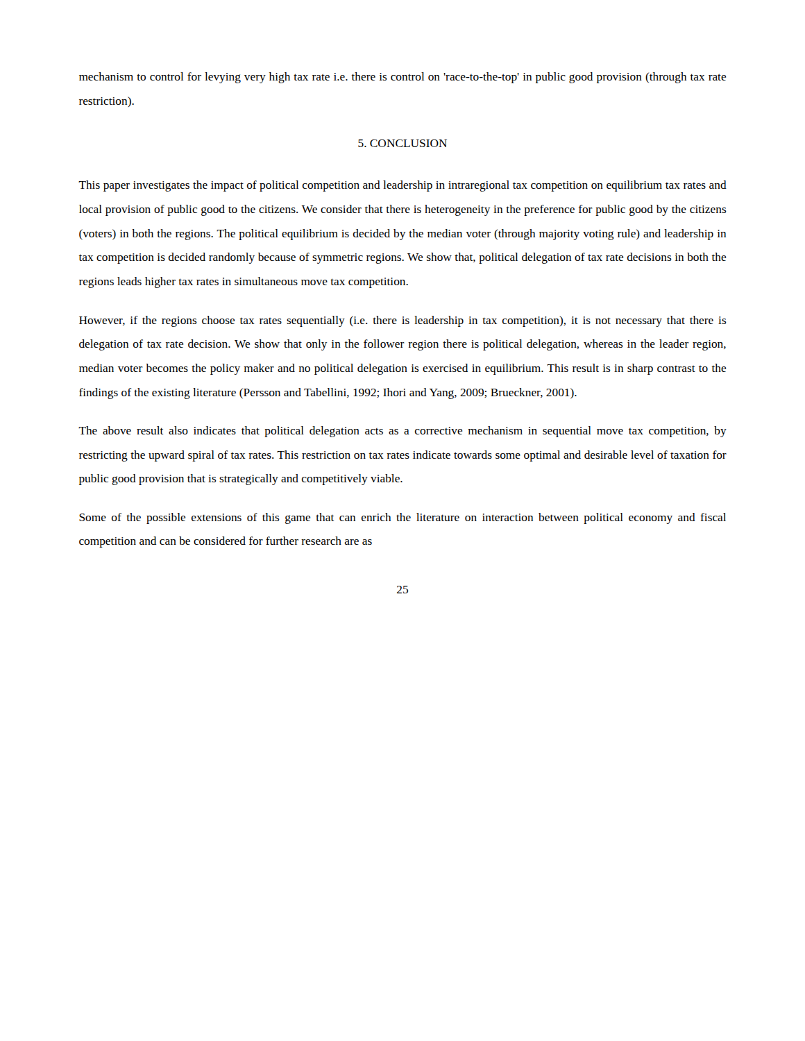mechanism to control for levying very high tax rate i.e. there is control on 'race-to-the-top' in public good provision (through tax rate restriction).
5. CONCLUSION
This paper investigates the impact of political competition and leadership in intraregional tax competition on equilibrium tax rates and local provision of public good to the citizens. We consider that there is heterogeneity in the preference for public good by the citizens (voters) in both the regions. The political equilibrium is decided by the median voter (through majority voting rule) and leadership in tax competition is decided randomly because of symmetric regions. We show that, political delegation of tax rate decisions in both the regions leads higher tax rates in simultaneous move tax competition.
However, if the regions choose tax rates sequentially (i.e. there is leadership in tax competition), it is not necessary that there is delegation of tax rate decision. We show that only in the follower region there is political delegation, whereas in the leader region, median voter becomes the policy maker and no political delegation is exercised in equilibrium. This result is in sharp contrast to the findings of the existing literature (Persson and Tabellini, 1992; Ihori and Yang, 2009; Brueckner, 2001).
The above result also indicates that political delegation acts as a corrective mechanism in sequential move tax competition, by restricting the upward spiral of tax rates. This restriction on tax rates indicate towards some optimal and desirable level of taxation for public good provision that is strategically and competitively viable.
Some of the possible extensions of this game that can enrich the literature on interaction between political economy and fiscal competition and can be considered for further research are as
25